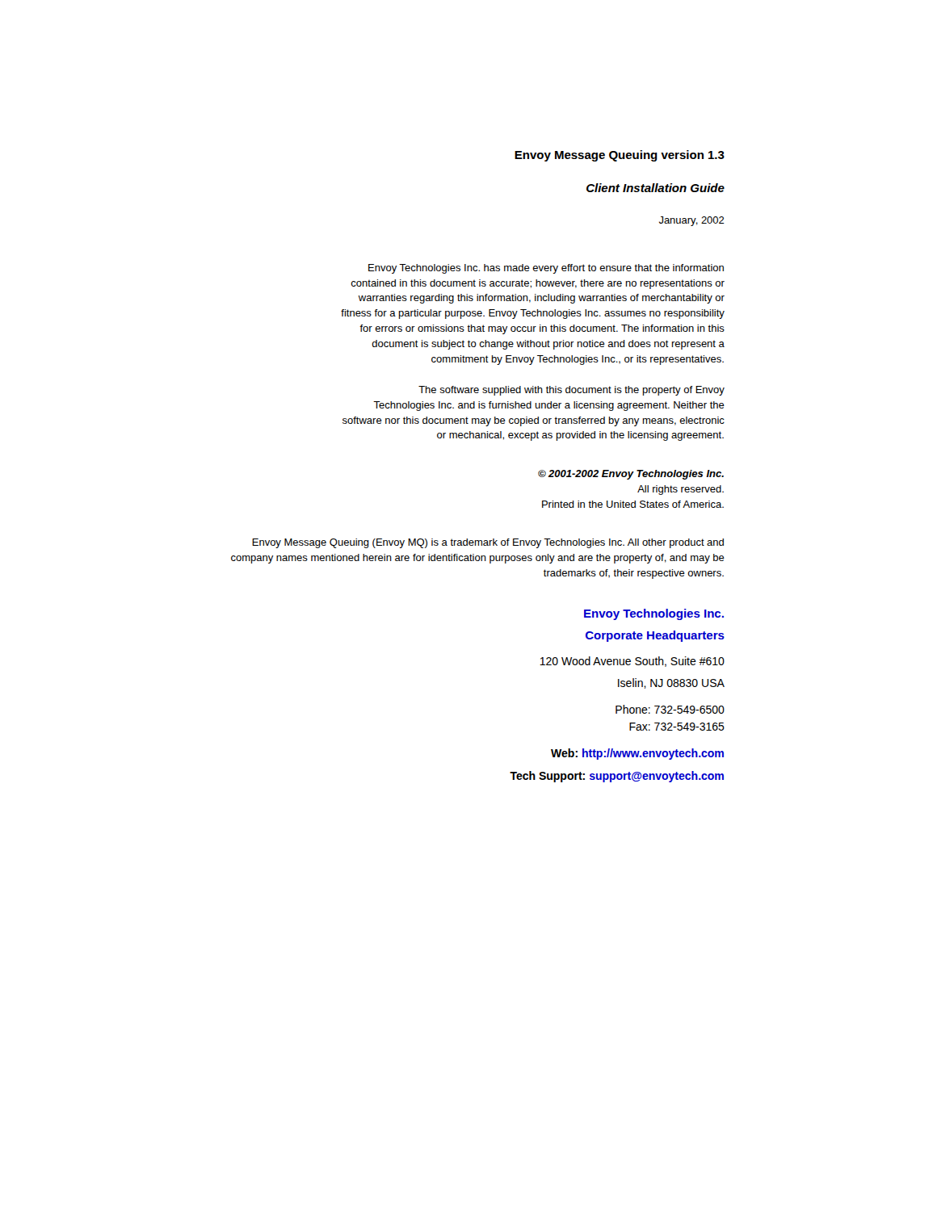Envoy Message Queuing version 1.3
Client Installation Guide
January, 2002
Envoy Technologies Inc. has made every effort to ensure that the information contained in this document is accurate; however, there are no representations or warranties regarding this information, including warranties of merchantability or fitness for a particular purpose. Envoy Technologies Inc. assumes no responsibility for errors or omissions that may occur in this document. The information in this document is subject to change without prior notice and does not represent a commitment by Envoy Technologies Inc., or its representatives.
The software supplied with this document is the property of Envoy Technologies Inc. and is furnished under a licensing agreement. Neither the software nor this document may be copied or transferred by any means, electronic or mechanical, except as provided in the licensing agreement.
© 2001-2002 Envoy Technologies Inc.
All rights reserved.
Printed in the United States of America.
Envoy Message Queuing (Envoy MQ) is a trademark of Envoy Technologies Inc. All other product and company names mentioned herein are for identification purposes only and are the property of, and may be trademarks of, their respective owners.
Envoy Technologies Inc.
Corporate Headquarters
120 Wood Avenue South, Suite #610
Iselin, NJ 08830 USA
Phone: 732-549-6500
Fax: 732-549-3165
Web: http://www.envoytech.com
Tech Support: support@envoytech.com